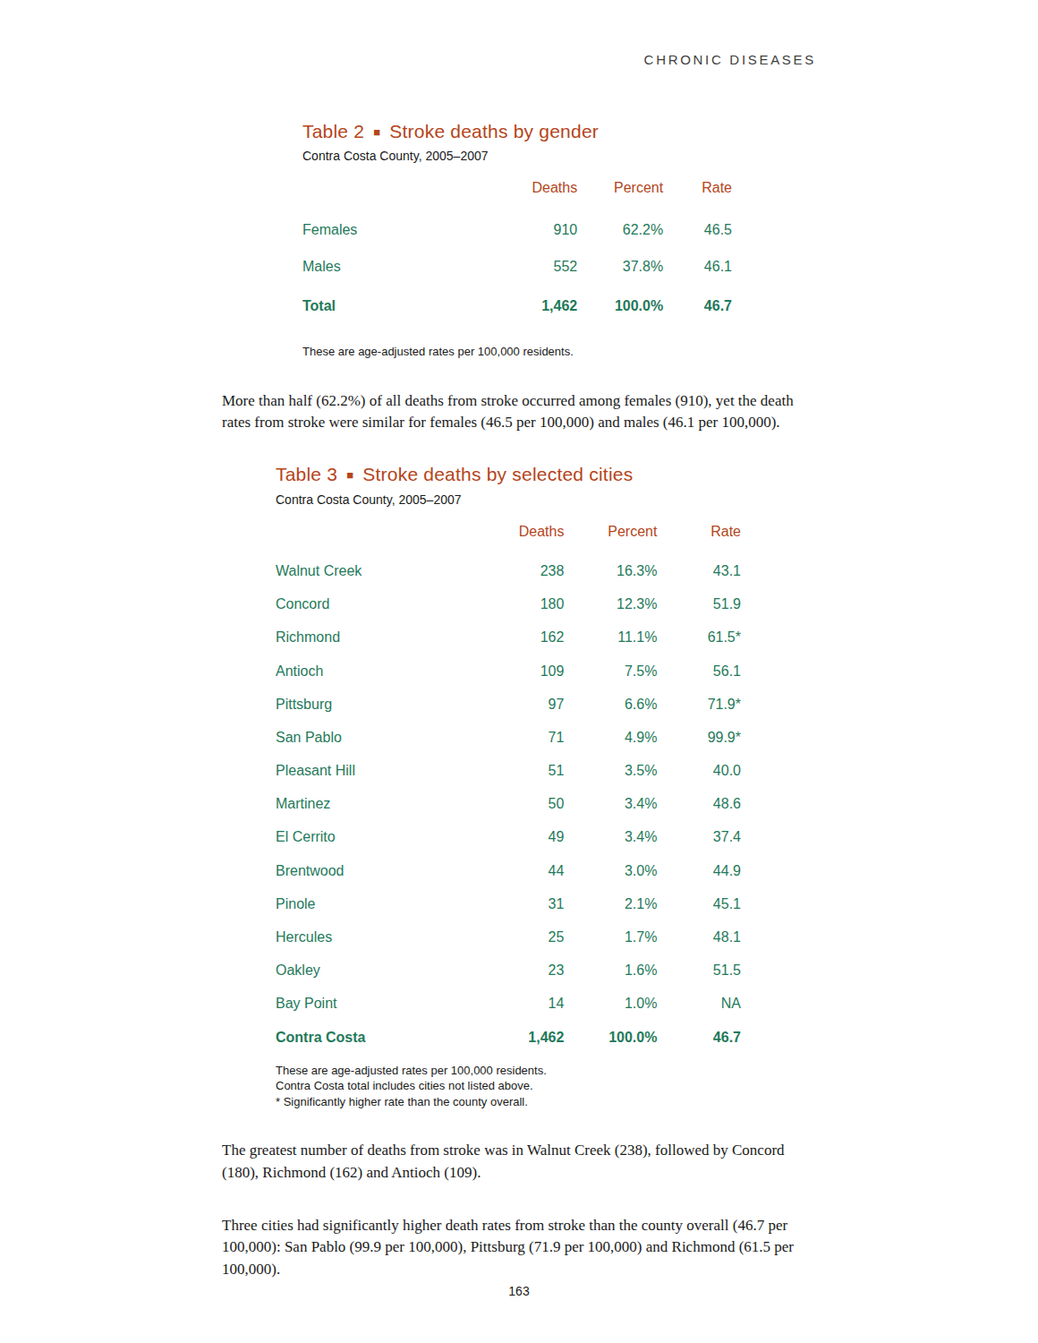Chronic Diseases
Table 2 ■ Stroke deaths by gender
Contra Costa County, 2005–2007
| | Deaths | Percent | Rate |
| --- | --- | --- | --- |
| Females | 910 | 62.2% | 46.5 |
| Males | 552 | 37.8% | 46.1 |
| Total | 1,462 | 100.0% | 46.7 |
These are age-adjusted rates per 100,000 residents.
More than half (62.2%) of all deaths from stroke occurred among females (910), yet the death rates from stroke were similar for females (46.5 per 100,000) and males (46.1 per 100,000).
Table 3 ■ Stroke deaths by selected cities
Contra Costa County, 2005–2007
| | Deaths | Percent | Rate |
| --- | --- | --- | --- |
| Walnut Creek | 238 | 16.3% | 43.1 |
| Concord | 180 | 12.3% | 51.9 |
| Richmond | 162 | 11.1% | 61.5* |
| Antioch | 109 | 7.5% | 56.1 |
| Pittsburg | 97 | 6.6% | 71.9* |
| San Pablo | 71 | 4.9% | 99.9* |
| Pleasant Hill | 51 | 3.5% | 40.0 |
| Martinez | 50 | 3.4% | 48.6 |
| El Cerrito | 49 | 3.4% | 37.4 |
| Brentwood | 44 | 3.0% | 44.9 |
| Pinole | 31 | 2.1% | 45.1 |
| Hercules | 25 | 1.7% | 48.1 |
| Oakley | 23 | 1.6% | 51.5 |
| Bay Point | 14 | 1.0% | NA |
| Contra Costa | 1,462 | 100.0% | 46.7 |
These are age-adjusted rates per 100,000 residents.
Contra Costa total includes cities not listed above.
* Significantly higher rate than the county overall.
The greatest number of deaths from stroke was in Walnut Creek (238), followed by Concord (180), Richmond (162) and Antioch (109).
Three cities had significantly higher death rates from stroke than the county overall (46.7 per 100,000): San Pablo (99.9 per 100,000), Pittsburg (71.9 per 100,000) and Richmond (61.5 per 100,000).
163